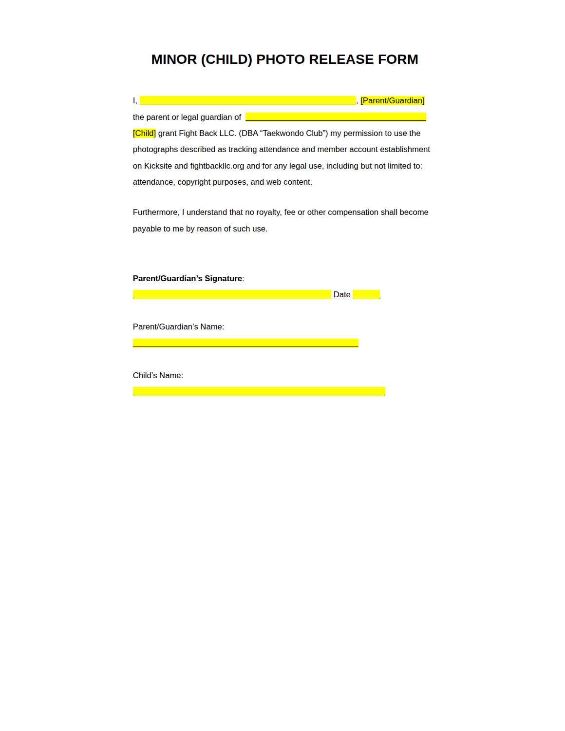MINOR (CHILD) PHOTO RELEASE FORM
I, , [Parent/Guardian] the parent or legal guardian of [Child] grant Fight Back LLC. (DBA “Taekwondo Club”) my permission to use the photographs described as tracking attendance and member account establishment on Kicksite and fightbackllc.org and for any legal use, including but not limited to: attendance, copyright purposes, and web content.
Furthermore, I understand that no royalty, fee or other compensation shall become payable to me by reason of such use.
Parent/Guardian’s Signature: Date
Parent/Guardian’s Name:
Child’s Name: